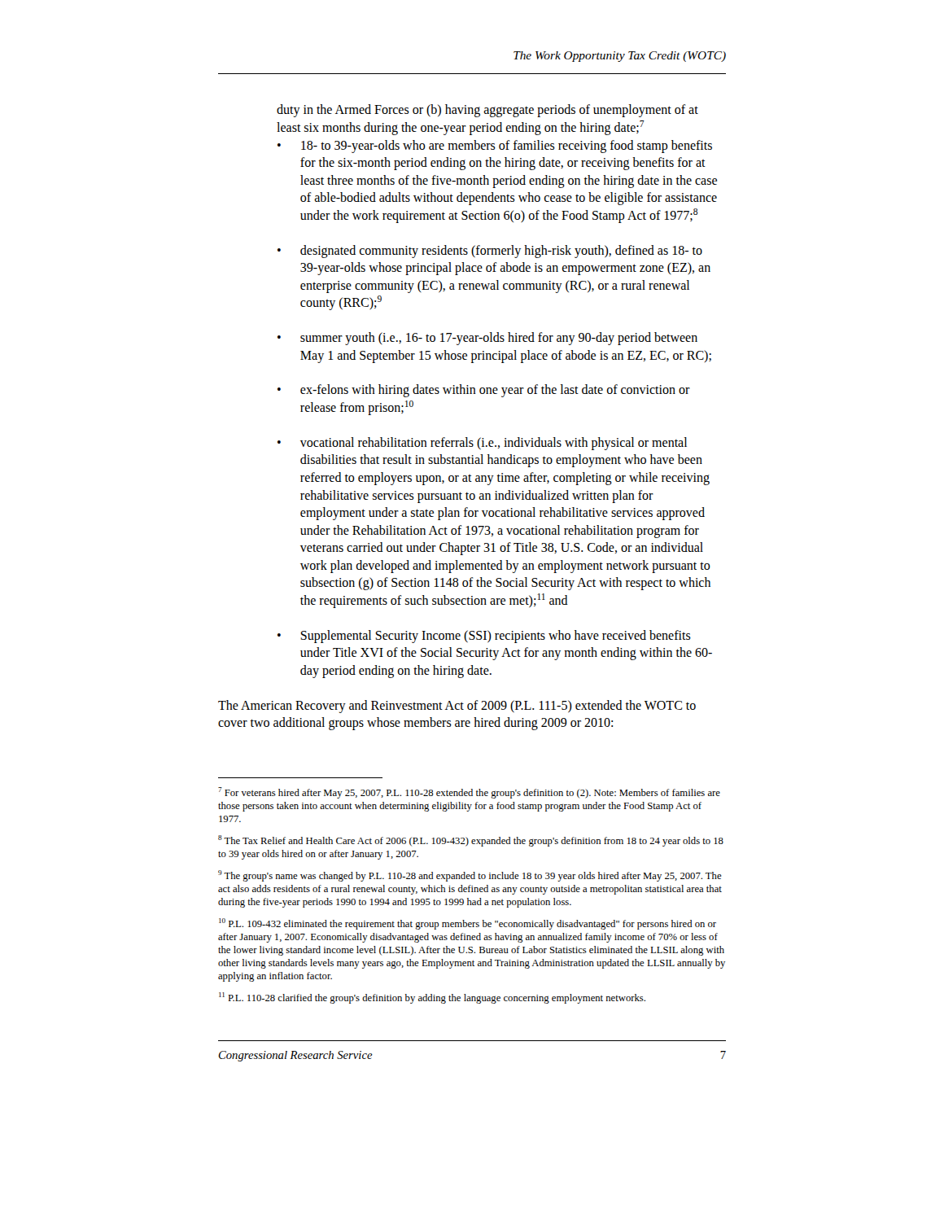The Work Opportunity Tax Credit (WOTC)
duty in the Armed Forces or (b) having aggregate periods of unemployment of at least six months during the one-year period ending on the hiring date;7
18- to 39-year-olds who are members of families receiving food stamp benefits for the six-month period ending on the hiring date, or receiving benefits for at least three months of the five-month period ending on the hiring date in the case of able-bodied adults without dependents who cease to be eligible for assistance under the work requirement at Section 6(o) of the Food Stamp Act of 1977;8
designated community residents (formerly high-risk youth), defined as 18- to 39-year-olds whose principal place of abode is an empowerment zone (EZ), an enterprise community (EC), a renewal community (RC), or a rural renewal county (RRC);9
summer youth (i.e., 16- to 17-year-olds hired for any 90-day period between May 1 and September 15 whose principal place of abode is an EZ, EC, or RC);
ex-felons with hiring dates within one year of the last date of conviction or release from prison;10
vocational rehabilitation referrals (i.e., individuals with physical or mental disabilities that result in substantial handicaps to employment who have been referred to employers upon, or at any time after, completing or while receiving rehabilitative services pursuant to an individualized written plan for employment under a state plan for vocational rehabilitative services approved under the Rehabilitation Act of 1973, a vocational rehabilitation program for veterans carried out under Chapter 31 of Title 38, U.S. Code, or an individual work plan developed and implemented by an employment network pursuant to subsection (g) of Section 1148 of the Social Security Act with respect to which the requirements of such subsection are met);11 and
Supplemental Security Income (SSI) recipients who have received benefits under Title XVI of the Social Security Act for any month ending within the 60-day period ending on the hiring date.
The American Recovery and Reinvestment Act of 2009 (P.L. 111-5) extended the WOTC to cover two additional groups whose members are hired during 2009 or 2010:
7 For veterans hired after May 25, 2007, P.L. 110-28 extended the group's definition to (2). Note: Members of families are those persons taken into account when determining eligibility for a food stamp program under the Food Stamp Act of 1977.
8 The Tax Relief and Health Care Act of 2006 (P.L. 109-432) expanded the group's definition from 18 to 24 year olds to 18 to 39 year olds hired on or after January 1, 2007.
9 The group's name was changed by P.L. 110-28 and expanded to include 18 to 39 year olds hired after May 25, 2007. The act also adds residents of a rural renewal county, which is defined as any county outside a metropolitan statistical area that during the five-year periods 1990 to 1994 and 1995 to 1999 had a net population loss.
10 P.L. 109-432 eliminated the requirement that group members be "economically disadvantaged" for persons hired on or after January 1, 2007. Economically disadvantaged was defined as having an annualized family income of 70% or less of the lower living standard income level (LLSIL). After the U.S. Bureau of Labor Statistics eliminated the LLSIL along with other living standards levels many years ago, the Employment and Training Administration updated the LLSIL annually by applying an inflation factor.
11 P.L. 110-28 clarified the group's definition by adding the language concerning employment networks.
Congressional Research Service 7